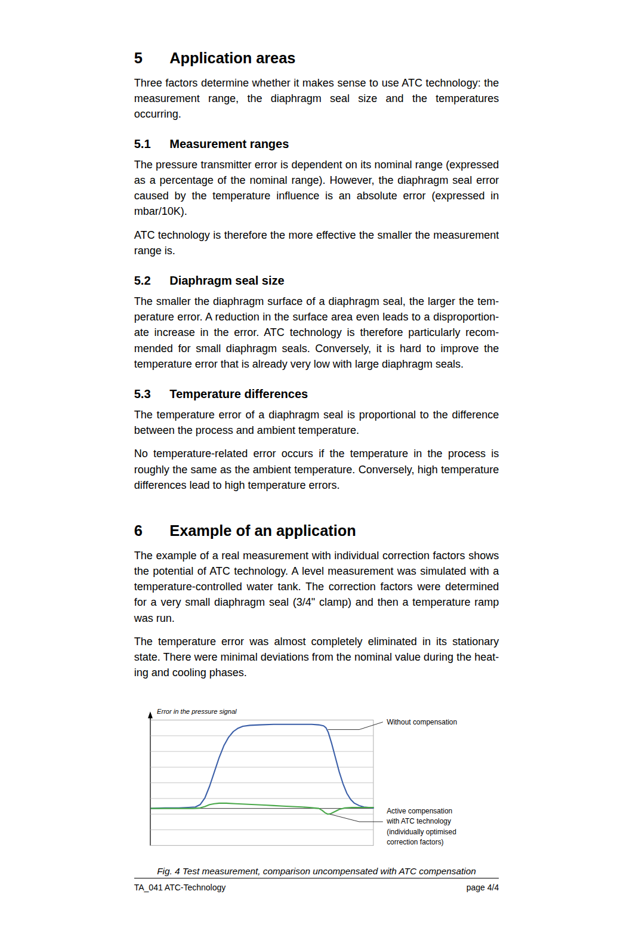5 Application areas
Three factors determine whether it makes sense to use ATC technology: the measurement range, the diaphragm seal size and the temperatures occurring.
5.1 Measurement ranges
The pressure transmitter error is dependent on its nominal range (expressed as a percentage of the nominal range). However, the diaphragm seal error caused by the temperature influence is an absolute error (expressed in mbar/10K).
ATC technology is therefore the more effective the smaller the measurement range is.
5.2 Diaphragm seal size
The smaller the diaphragm surface of a diaphragm seal, the larger the temperature error. A reduction in the surface area even leads to a disproportionate increase in the error. ATC technology is therefore particularly recommended for small diaphragm seals. Conversely, it is hard to improve the temperature error that is already very low with large diaphragm seals.
5.3 Temperature differences
The temperature error of a diaphragm seal is proportional to the difference between the process and ambient temperature.
No temperature-related error occurs if the temperature in the process is roughly the same as the ambient temperature. Conversely, high temperature differences lead to high temperature errors.
6 Example of an application
The example of a real measurement with individual correction factors shows the potential of ATC technology. A level measurement was simulated with a temperature-controlled water tank. The correction factors were determined for a very small diaphragm seal (3/4" clamp) and then a temperature ramp was run.
The temperature error was almost completely eliminated in its stationary state. There were minimal deviations from the nominal value during the heating and cooling phases.
Error in the pressure signal Without compensation Active compensation with ATC technology (individually optimised correction factors)
Fig. 4 Test measurement, comparison uncompensated with ATC compensation
TA_041 ATC-Technology page 4/4